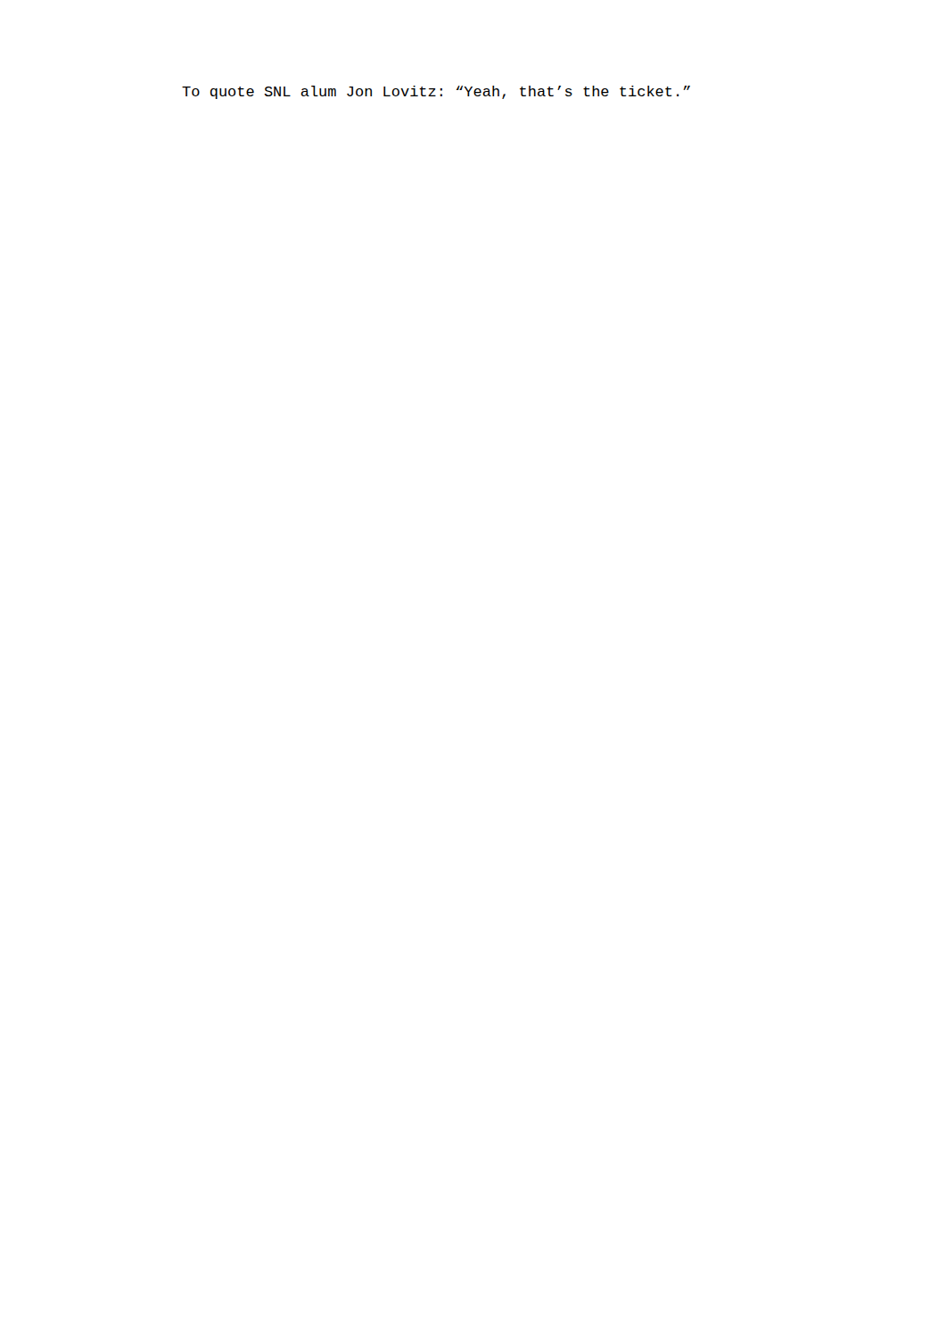To quote SNL alum Jon Lovitz: “Yeah, that’s the ticket.”